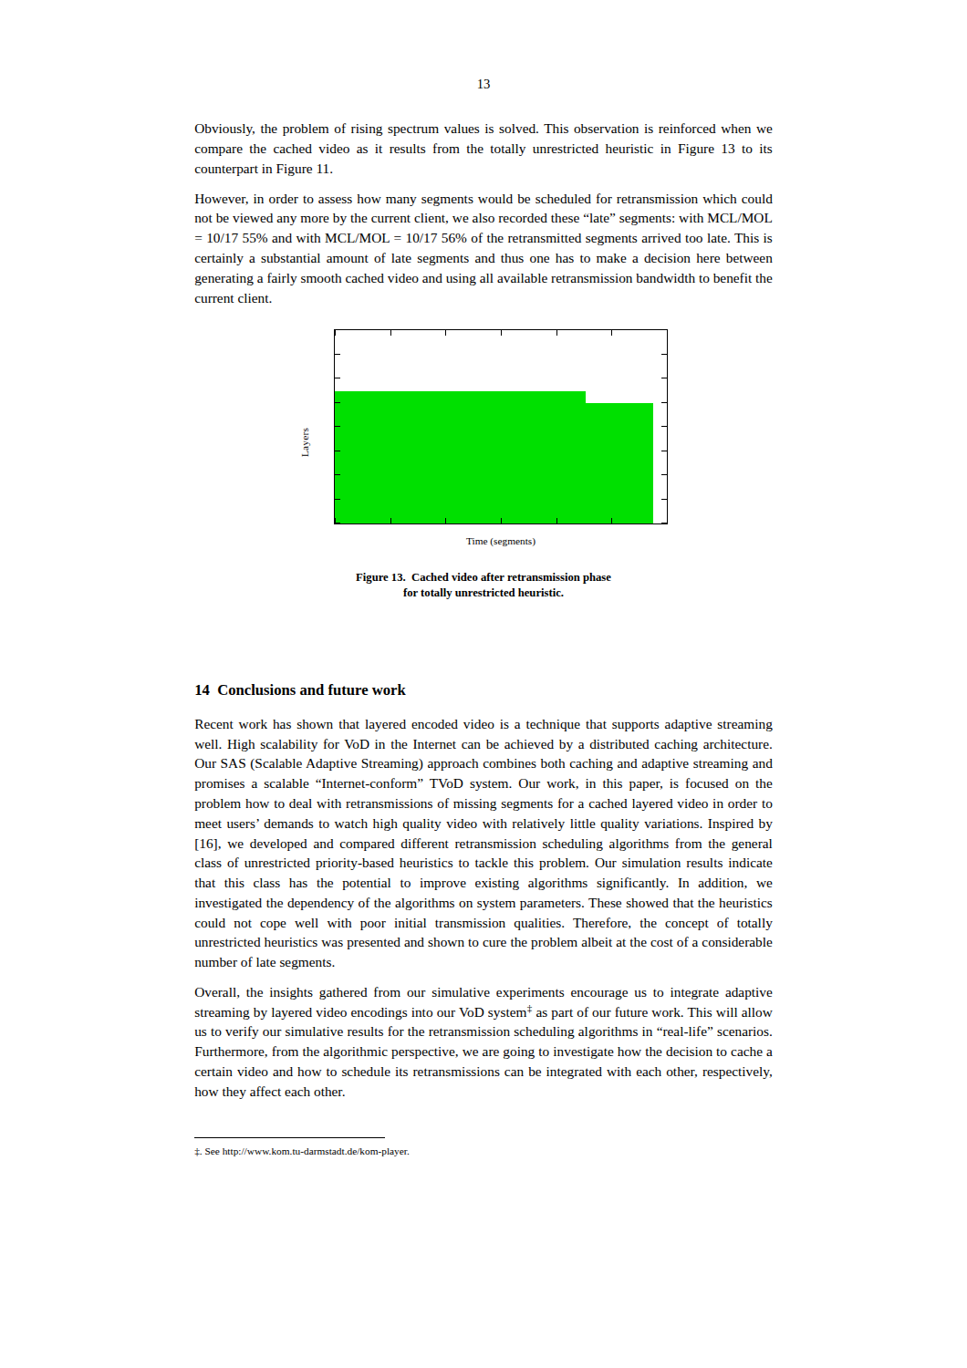13
Obviously, the problem of rising spectrum values is solved. This observation is reinforced when we compare the cached video as it results from the totally unrestricted heuristic in Figure 13 to its counterpart in Figure 11.
However, in order to assess how many segments would be scheduled for retransmission which could not be viewed any more by the current client, we also recorded these “late” segments: with MCL/MOL = 10/17 55% and with MCL/MOL = 10/17 56% of the retransmitted segments arrived too late. This is certainly a substantial amount of late segments and thus one has to make a decision here between generating a fairly smooth cached video and using all available retransmission bandwidth to benefit the current client.
Layers
0
2
4
6
8
10
12
14
16
0
200
400
600
800
1000
1200
Time (segments)
Figure 13. Cached video after retransmission phase
for totally unrestricted heuristic.
14 Conclusions and future work
Recent work has shown that layered encoded video is a technique that supports adaptive streaming well. High scalability for VoD in the Internet can be achieved by a distributed caching architecture. Our SAS (Scalable Adaptive Streaming) approach combines both caching and adaptive streaming and promises a scalable “Internet-conform” TVoD system. Our work, in this paper, is focused on the problem how to deal with retransmissions of missing segments for a cached layered video in order to meet users’ demands to watch high quality video with relatively little quality variations. Inspired by [16], we developed and compared different retransmission scheduling algorithms from the general class of unrestricted priority-based heuristics to tackle this problem. Our simulation results indicate that this class has the potential to improve existing algorithms significantly. In addition, we investigated the dependency of the algorithms on system parameters. These showed that the heuristics could not cope well with poor initial transmission qualities. Therefore, the concept of totally unrestricted heuristics was presented and shown to cure the problem albeit at the cost of a considerable number of late segments.
Overall, the insights gathered from our simulative experiments encourage us to integrate adaptive streaming by layered video encodings into our VoD system‡ as part of our future work. This will allow us to verify our simulative results for the retransmission scheduling algorithms in “real-life” scenarios. Furthermore, from the algorithmic perspective, we are going to investigate how the decision to cache a certain video and how to schedule its retransmissions can be integrated with each other, respectively, how they affect each other.
‡. See http://www.kom.tu-darmstadt.de/kom-player.